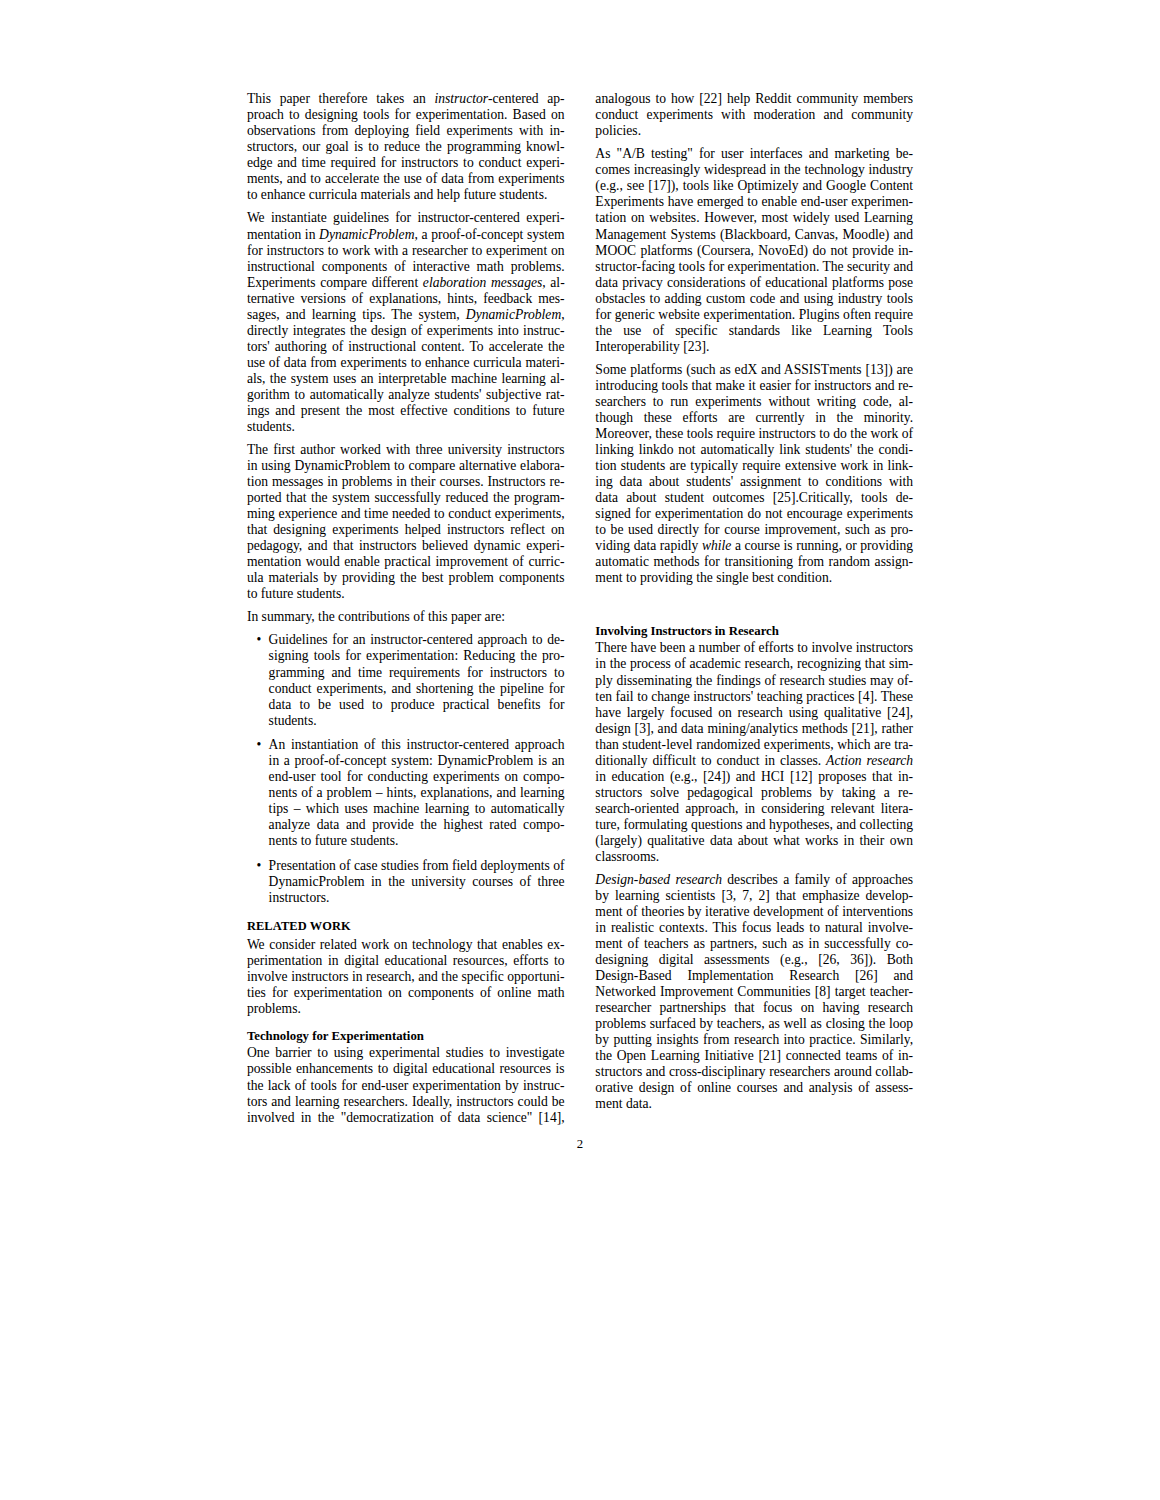This paper therefore takes an instructor-centered approach to designing tools for experimentation. Based on observations from deploying field experiments with instructors, our goal is to reduce the programming knowledge and time required for instructors to conduct experiments, and to accelerate the use of data from experiments to enhance curricula materials and help future students.
We instantiate guidelines for instructor-centered experimentation in DynamicProblem, a proof-of-concept system for instructors to work with a researcher to experiment on instructional components of interactive math problems. Experiments compare different elaboration messages, alternative versions of explanations, hints, feedback messages, and learning tips. The system, DynamicProblem, directly integrates the design of experiments into instructors' authoring of instructional content. To accelerate the use of data from experiments to enhance curricula materials, the system uses an interpretable machine learning algorithm to automatically analyze students' subjective ratings and present the most effective conditions to future students.
The first author worked with three university instructors in using DynamicProblem to compare alternative elaboration messages in problems in their courses. Instructors reported that the system successfully reduced the programming experience and time needed to conduct experiments, that designing experiments helped instructors reflect on pedagogy, and that instructors believed dynamic experimentation would enable practical improvement of curricula materials by providing the best problem components to future students.
In summary, the contributions of this paper are:
Guidelines for an instructor-centered approach to designing tools for experimentation: Reducing the programming and time requirements for instructors to conduct experiments, and shortening the pipeline for data to be used to produce practical benefits for students.
An instantiation of this instructor-centered approach in a proof-of-concept system: DynamicProblem is an end-user tool for conducting experiments on components of a problem – hints, explanations, and learning tips – which uses machine learning to automatically analyze data and provide the highest rated components to future students.
Presentation of case studies from field deployments of DynamicProblem in the university courses of three instructors.
Related Work
We consider related work on technology that enables experimentation in digital educational resources, efforts to involve instructors in research, and the specific opportunities for experimentation on components of online math problems.
Technology for Experimentation
One barrier to using experimental studies to investigate possible enhancements to digital educational resources is the lack of tools for end-user experimentation by instructors and learning researchers. Ideally, instructors could be involved in the "democratization of data science" [14], analogous to how [22] help Reddit community members conduct experiments with moderation and community policies.
As "A/B testing" for user interfaces and marketing becomes increasingly widespread in the technology industry (e.g., see [17]), tools like Optimizely and Google Content Experiments have emerged to enable end-user experimentation on websites. However, most widely used Learning Management Systems (Blackboard, Canvas, Moodle) and MOOC platforms (Coursera, NovoEd) do not provide instructor-facing tools for experimentation. The security and data privacy considerations of educational platforms pose obstacles to adding custom code and using industry tools for generic website experimentation. Plugins often require the use of specific standards like Learning Tools Interoperability [23].
Some platforms (such as edX and ASSISTments [13]) are introducing tools that make it easier for instructors and researchers to run experiments without writing code, although these efforts are currently in the minority. Moreover, these tools require instructors to do the work of linking linkdo not automatically link students' the condition students are typically require extensive work in linking data about students' assignment to conditions with data about student outcomes [25].Critically, tools designed for experimentation do not encourage experiments to be used directly for course improvement, such as providing data rapidly while a course is running, or providing automatic methods for transitioning from random assignment to providing the single best condition.
Involving Instructors in Research
There have been a number of efforts to involve instructors in the process of academic research, recognizing that simply disseminating the findings of research studies may often fail to change instructors' teaching practices [4]. These have largely focused on research using qualitative [24], design [3], and data mining/analytics methods [21], rather than student-level randomized experiments, which are traditionally difficult to conduct in classes. Action research in education (e.g., [24]) and HCI [12] proposes that instructors solve pedagogical problems by taking a research-oriented approach, in considering relevant literature, formulating questions and hypotheses, and collecting (largely) qualitative data about what works in their own classrooms.
Design-based research describes a family of approaches by learning scientists [3, 7, 2] that emphasize development of theories by iterative development of interventions in realistic contexts. This focus leads to natural involvement of teachers as partners, such as in successfully co-designing digital assessments (e.g., [26, 36]). Both Design-Based Implementation Research [26] and Networked Improvement Communities [8] target teacher-researcher partnerships that focus on having research problems surfaced by teachers, as well as closing the loop by putting insights from research into practice. Similarly, the Open Learning Initiative [21] connected teams of instructors and cross-disciplinary researchers around collaborative design of online courses and analysis of assessment data.
2